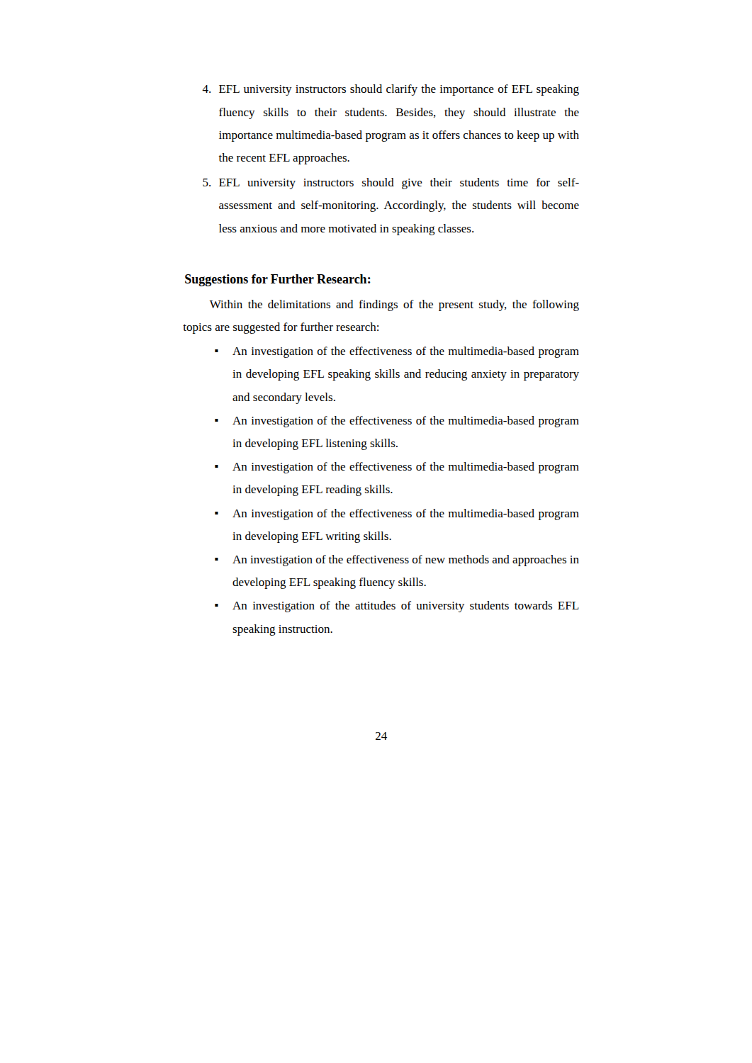EFL university instructors should clarify the importance of EFL speaking fluency skills to their students. Besides, they should illustrate the importance multimedia-based program as it offers chances to keep up with the recent EFL approaches.
EFL university instructors should give their students time for self-assessment and self-monitoring. Accordingly, the students will become less anxious and more motivated in speaking classes.
Suggestions for Further Research:
Within the delimitations and findings of the present study, the following topics are suggested for further research:
An investigation of the effectiveness of the multimedia-based program in developing EFL speaking skills and reducing anxiety in preparatory and secondary levels.
An investigation of the effectiveness of the multimedia-based program in developing EFL listening skills.
An investigation of the effectiveness of the multimedia-based program in developing EFL reading skills.
An investigation of the effectiveness of the multimedia-based program in developing EFL writing skills.
An investigation of the effectiveness of new methods and approaches in developing EFL speaking fluency skills.
An investigation of the attitudes of university students towards EFL speaking instruction.
24